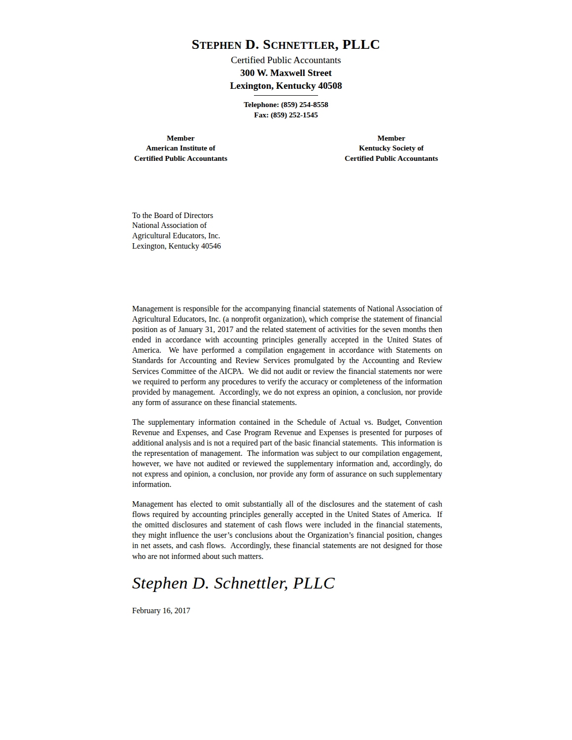Stephen D. Schnettler, PLLC
Certified Public Accountants
300 W. Maxwell Street
Lexington, Kentucky 40508
Telephone: (859) 254-8558
Fax: (859) 252-1545
| Member American Institute of Certified Public Accountants | Member Kentucky Society of Certified Public Accountants |
To the Board of Directors
National Association of
Agricultural Educators, Inc.
Lexington, Kentucky 40546
Management is responsible for the accompanying financial statements of National Association of Agricultural Educators, Inc. (a nonprofit organization), which comprise the statement of financial position as of January 31, 2017 and the related statement of activities for the seven months then ended in accordance with accounting principles generally accepted in the United States of America. We have performed a compilation engagement in accordance with Statements on Standards for Accounting and Review Services promulgated by the Accounting and Review Services Committee of the AICPA. We did not audit or review the financial statements nor were we required to perform any procedures to verify the accuracy or completeness of the information provided by management. Accordingly, we do not express an opinion, a conclusion, nor provide any form of assurance on these financial statements.
The supplementary information contained in the Schedule of Actual vs. Budget, Convention Revenue and Expenses, and Case Program Revenue and Expenses is presented for purposes of additional analysis and is not a required part of the basic financial statements. This information is the representation of management. The information was subject to our compilation engagement, however, we have not audited or reviewed the supplementary information and, accordingly, do not express and opinion, a conclusion, nor provide any form of assurance on such supplementary information.
Management has elected to omit substantially all of the disclosures and the statement of cash flows required by accounting principles generally accepted in the United States of America. If the omitted disclosures and statement of cash flows were included in the financial statements, they might influence the user’s conclusions about the Organization’s financial position, changes in net assets, and cash flows. Accordingly, these financial statements are not designed for those who are not informed about such matters.
Stephen D. Schnettler, PLLC
February 16, 2017